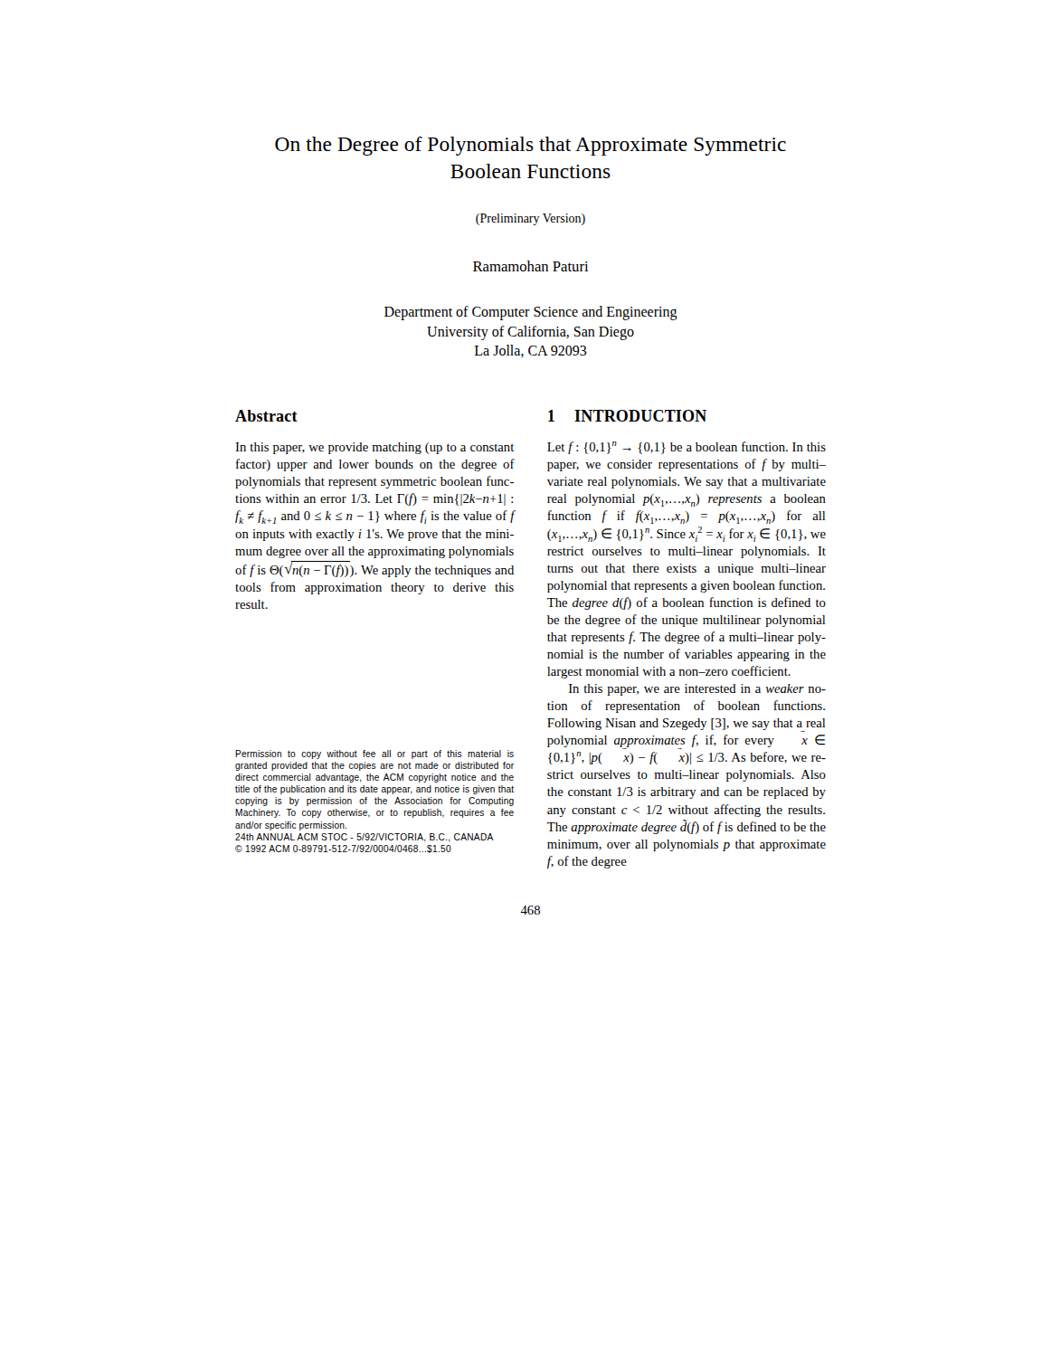On the Degree of Polynomials that Approximate Symmetric
Boolean Functions
(Preliminary Version)
Ramamohan Paturi
Department of Computer Science and Engineering
University of California, San Diego
La Jolla, CA 92093
Abstract
In this paper, we provide matching (up to a constant factor) upper and lower bounds on the degree of polynomials that represent symmetric boolean functions within an error 1/3. Let Γ(f) = min{|2k−n+1| : fk ≠ fk+1 and 0 ≤ k ≤ n − 1} where fi is the value of f on inputs with exactly i 1's. We prove that the minimum degree over all the approximating polynomials of f is Θ(n(n − Γ(f))). We apply the techniques and tools from approximation theory to derive this result.
Permission to copy without fee all or part of this material is granted provided that the copies are not made or distributed for direct commercial advantage, the ACM copyright notice and the title of the publication and its date appear, and notice is given that copying is by permission of the Association for Computing Machinery. To copy otherwise, or to republish, requires a fee and/or specific permission.
24th ANNUAL ACM STOC - 5/92/VICTORIA, B.C., CANADA
© 1992 ACM 0-89791-512-7/92/0004/0468...$1.50
1 INTRODUCTION
Let f : {0,1}n → {0,1} be a boolean function. In this paper, we consider representations of f by multi–variate real polynomials. We say that a multivariate real polynomial p(x1,…,xn) represents a boolean function f if f(x1,…,xn) = p(x1,…,xn) for all (x1,…,xn) ∈ {0,1}n. Since xi2 = xi for xi ∈ {0,1}, we restrict ourselves to multi–linear polynomials. It turns out that there exists a unique multi–linear polynomial that represents a given boolean function. The degree d(f) of a boolean function is defined to be the degree of the unique multilinear polynomial that represents f. The degree of a multi–linear polynomial is the number of variables appearing in the largest monomial with a non–zero coefficient.
In this paper, we are interested in a weaker notion of representation of boolean functions. Following Nisan and Szegedy [3], we say that a real polynomial approximates f, if, for every x ∈ {0,1}n, |p(x) − f(x)| ≤ 1/3. As before, we restrict ourselves to multi–linear polynomials. Also the constant 1/3 is arbitrary and can be replaced by any constant c < 1/2 without affecting the results. The approximate degree d̃(f) of f is defined to be the minimum, over all polynomials p that approximate f, of the degree
468